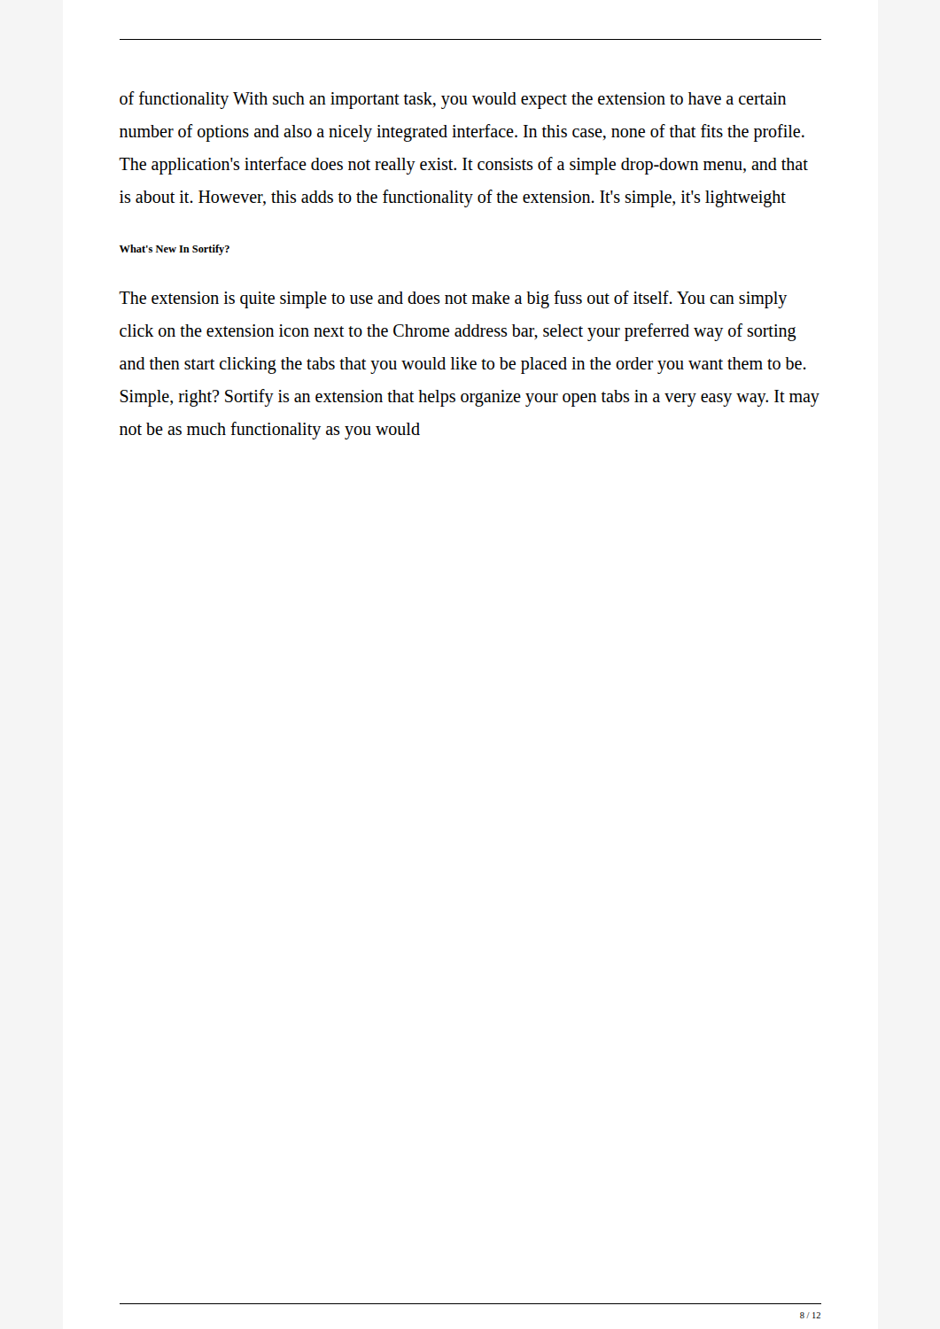of functionality With such an important task, you would expect the extension to have a certain number of options and also a nicely integrated interface. In this case, none of that fits the profile. The application's interface does not really exist. It consists of a simple drop-down menu, and that is about it. However, this adds to the functionality of the extension. It's simple, it's lightweight
What's New In Sortify?
The extension is quite simple to use and does not make a big fuss out of itself. You can simply click on the extension icon next to the Chrome address bar, select your preferred way of sorting and then start clicking the tabs that you would like to be placed in the order you want them to be. Simple, right? Sortify is an extension that helps organize your open tabs in a very easy way. It may not be as much functionality as you would
8 / 12